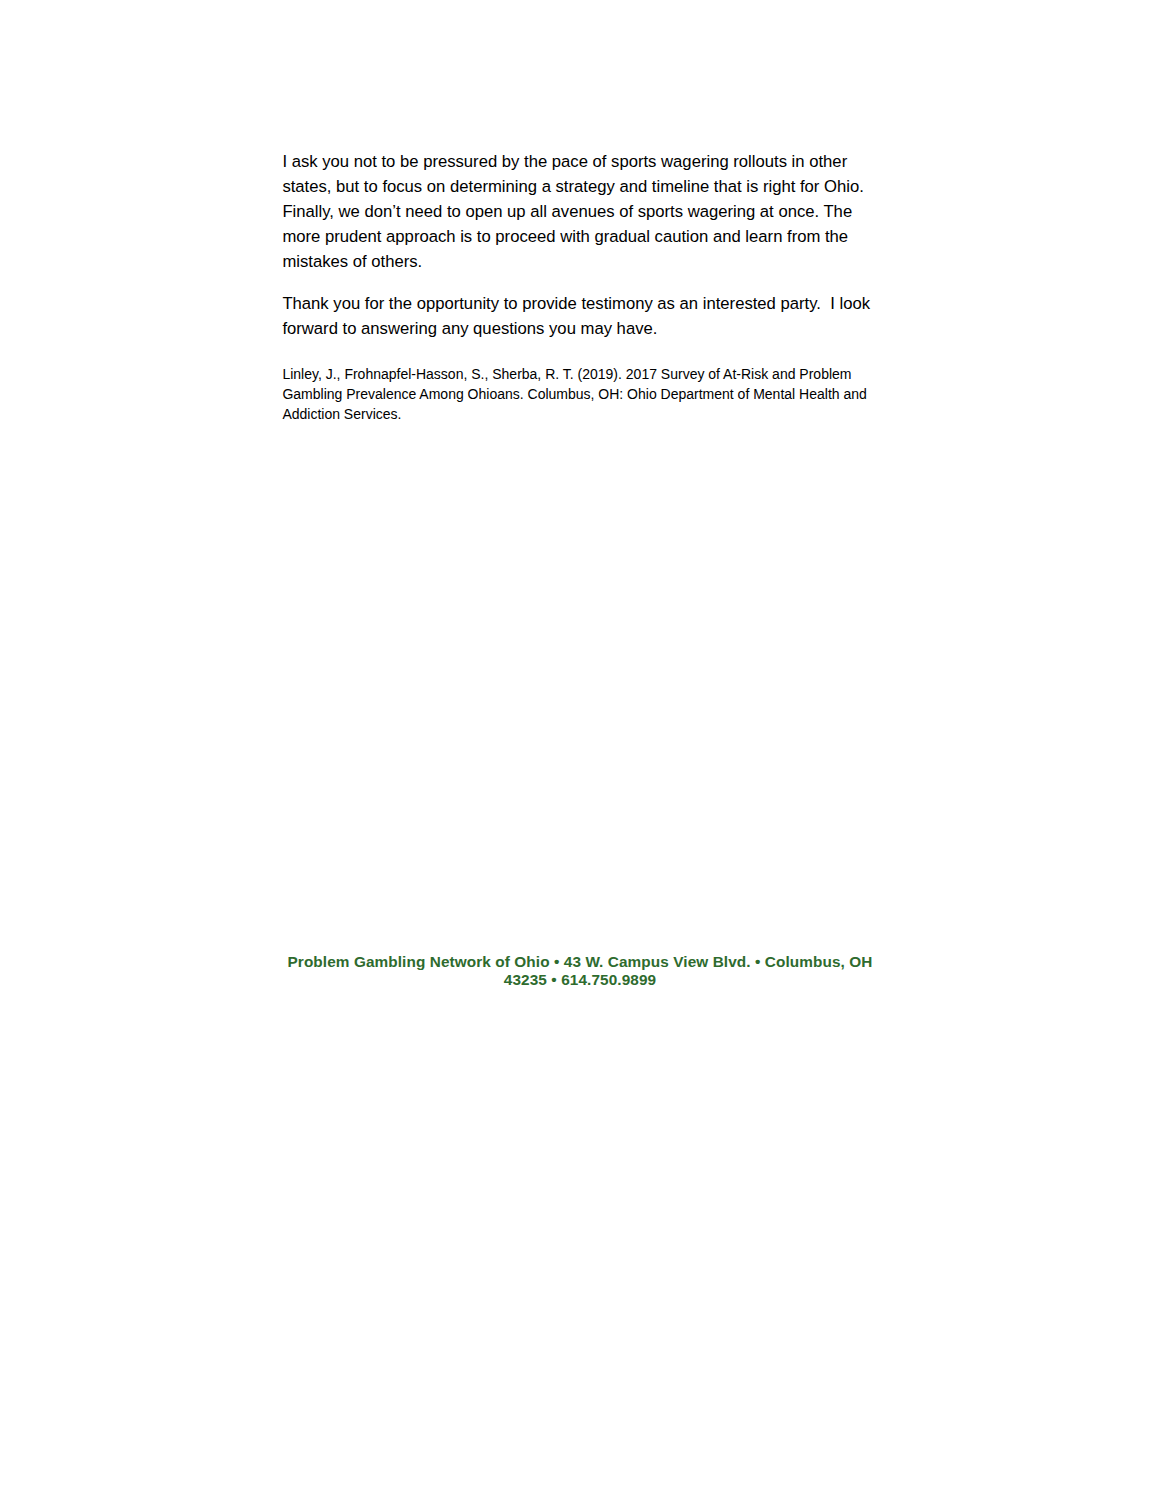I ask you not to be pressured by the pace of sports wagering rollouts in other states, but to focus on determining a strategy and timeline that is right for Ohio. Finally, we don’t need to open up all avenues of sports wagering at once. The more prudent approach is to proceed with gradual caution and learn from the mistakes of others.
Thank you for the opportunity to provide testimony as an interested party. I look forward to answering any questions you may have.
Linley, J., Frohnapfel-Hasson, S., Sherba, R. T. (2019). 2017 Survey of At-Risk and Problem Gambling Prevalence Among Ohioans. Columbus, OH: Ohio Department of Mental Health and Addiction Services.
Problem Gambling Network of Ohio • 43 W. Campus View Blvd. • Columbus, OH 43235 • 614.750.9899